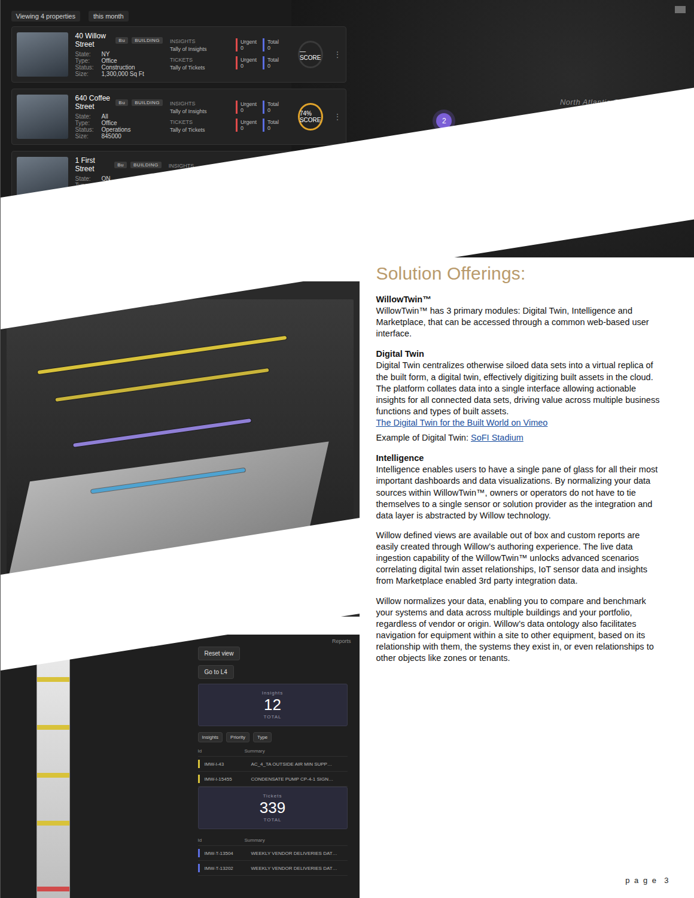2
Viewing 4 properties this month
40 Willow Street Bu BUILDING
State: NY
Type: Office
Status: Construction
Size: 1,300,000 Sq Ft
INSIGHTS
Tally of Insights
TICKETS
Tally of Tickets
Urgent
0
Total
0
Urgent
0
Total
0
—
SCORE
⋮
640 Coffee Street Bu BUILDING
State: All
Type: Office
Status: Operations
Size: 845000
INSIGHTS
Tally of Insights
TICKETS
Tally of Tickets
Urgent
0
Total
0
Urgent
0
Total
0
74%
SCORE
⋮
1 First Street Bu BUILDING
State: ON
Type: Office
Status: Operations
Size: 900000
INSIGHTS
Tally of Insights
TICKETS
Tally of Tickets
Urgent
0
Total
0
Urgent
0
Total
26
90%
SCORE
⋮
Portfolio Bu BUILDING
State: N/A
Type: Office
Status: Operations
INSIGHTS
Tally
Reports
Reset view
Go to L4
Insights
12
TOTAL
Insights Priority Type
Id Summary
IMW-I-43 AC_4_TA OUTSIDE AIR MIN SUPP…
IMW-I-15455 CONDENSATE PUMP CP-4-1 SIGN…
Tickets
339
TOTAL
Id Summary
IMW-T-13504 WEEKLY VENDOR DELIVERIES DAT…
IMW-T-13202 WEEKLY VENDOR DELIVERIES DAT…
Solution Offerings:
WillowTwin™
WillowTwin™ has 3 primary modules: Digital Twin, Intelligence and Marketplace, that can be accessed through a common web-based user interface.
Digital Twin
Digital Twin centralizes otherwise siloed data sets into a virtual replica of the built form, a digital twin, effectively digitizing built assets in the cloud. The platform collates data into a single interface allowing actionable insights for all connected data sets, driving value across multiple business functions and types of built assets.
The Digital Twin for the Built World on Vimeo
Example of Digital Twin: SoFI Stadium
Intelligence
Intelligence enables users to have a single pane of glass for all their most important dashboards and data visualizations. By normalizing your data sources within WillowTwin™, owners or operators do not have to tie themselves to a single sensor or solution provider as the integration and data layer is abstracted by Willow technology.
Willow defined views are available out of box and custom reports are easily created through Willow’s authoring experience. The live data ingestion capability of the WillowTwin™ unlocks advanced scenarios correlating digital twin asset relationships, IoT sensor data and insights from Marketplace enabled 3rd party integration data.
Willow normalizes your data, enabling you to compare and benchmark your systems and data across multiple buildings and your portfolio, regardless of vendor or origin. Willow’s data ontology also facilitates navigation for equipment within a site to other equipment, based on its relationship with them, the systems they exist in, or even relationships to other objects like zones or tenants.
p a g e 3